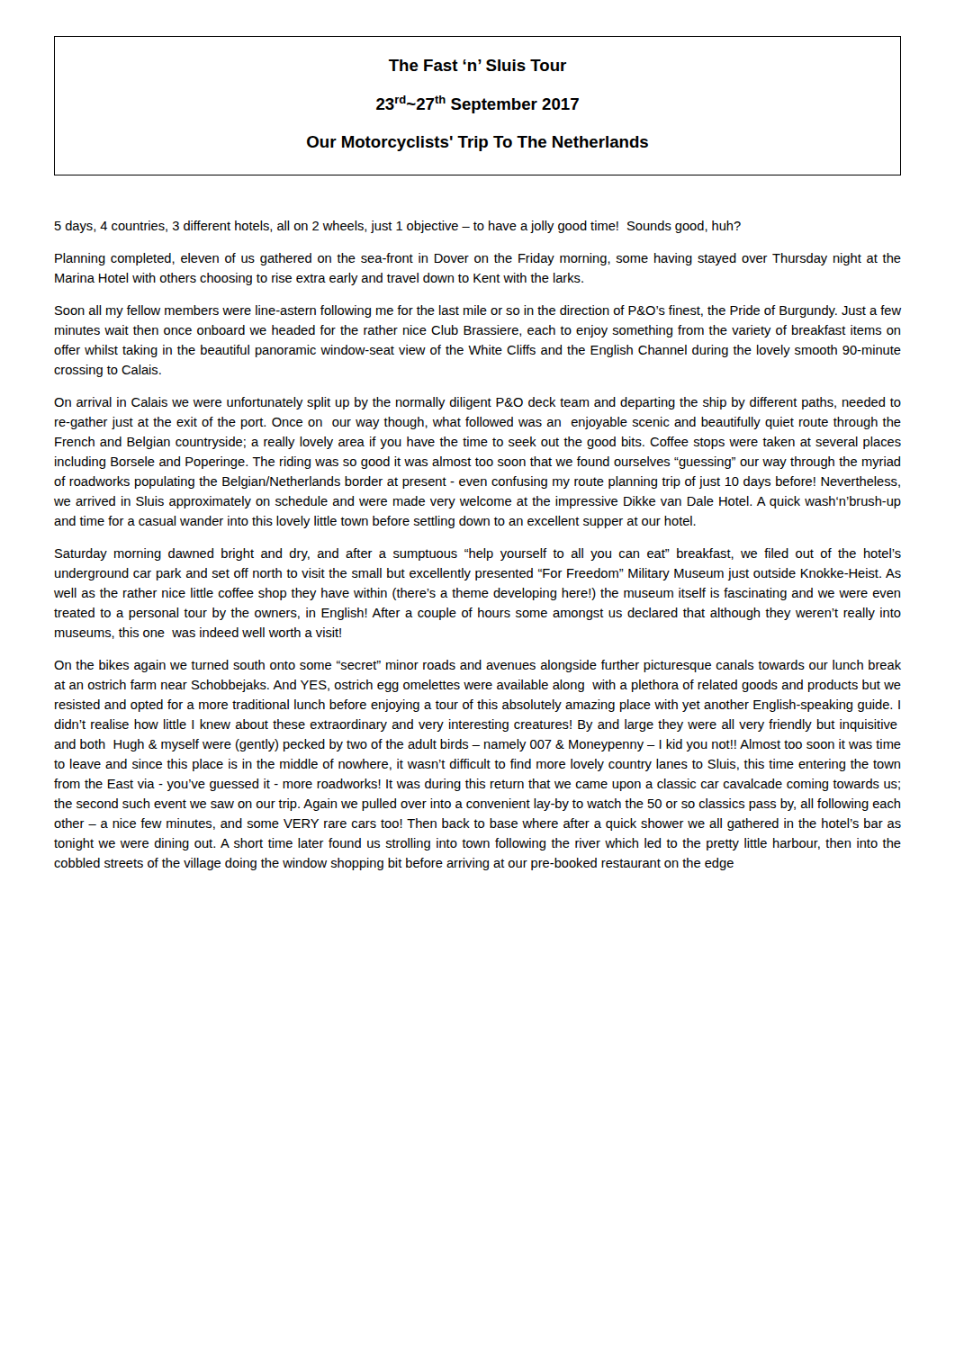The Fast ‘n’ Sluis Tour
23rd~27th September 2017
Our Motorcyclists' Trip To The Netherlands
5 days, 4 countries, 3 different hotels, all on 2 wheels, just 1 objective – to have a jolly good time! Sounds good, huh?
Planning completed, eleven of us gathered on the sea-front in Dover on the Friday morning, some having stayed over Thursday night at the Marina Hotel with others choosing to rise extra early and travel down to Kent with the larks.
Soon all my fellow members were line-astern following me for the last mile or so in the direction of P&O’s finest, the Pride of Burgundy. Just a few minutes wait then once onboard we headed for the rather nice Club Brassiere, each to enjoy something from the variety of breakfast items on offer whilst taking in the beautiful panoramic window-seat view of the White Cliffs and the English Channel during the lovely smooth 90-minute crossing to Calais.
On arrival in Calais we were unfortunately split up by the normally diligent P&O deck team and departing the ship by different paths, needed to re-gather just at the exit of the port. Once on our way though, what followed was an enjoyable scenic and beautifully quiet route through the French and Belgian countryside; a really lovely area if you have the time to seek out the good bits. Coffee stops were taken at several places including Borsele and Poperinge. The riding was so good it was almost too soon that we found ourselves “guessing” our way through the myriad of roadworks populating the Belgian/Netherlands border at present - even confusing my route planning trip of just 10 days before! Nevertheless, we arrived in Sluis approximately on schedule and were made very welcome at the impressive Dikke van Dale Hotel. A quick wash‘n’brush-up and time for a casual wander into this lovely little town before settling down to an excellent supper at our hotel.
Saturday morning dawned bright and dry, and after a sumptuous “help yourself to all you can eat” breakfast, we filed out of the hotel’s underground car park and set off north to visit the small but excellently presented “For Freedom” Military Museum just outside Knokke-Heist. As well as the rather nice little coffee shop they have within (there’s a theme developing here!) the museum itself is fascinating and we were even treated to a personal tour by the owners, in English! After a couple of hours some amongst us declared that although they weren’t really into museums, this one was indeed well worth a visit!
On the bikes again we turned south onto some “secret” minor roads and avenues alongside further picturesque canals towards our lunch break at an ostrich farm near Schobbejaks. And YES, ostrich egg omelettes were available along with a plethora of related goods and products but we resisted and opted for a more traditional lunch before enjoying a tour of this absolutely amazing place with yet another English-speaking guide. I didn’t realise how little I knew about these extraordinary and very interesting creatures! By and large they were all very friendly but inquisitive and both Hugh & myself were (gently) pecked by two of the adult birds – namely 007 & Moneypenny – I kid you not!! Almost too soon it was time to leave and since this place is in the middle of nowhere, it wasn’t difficult to find more lovely country lanes to Sluis, this time entering the town from the East via - you’ve guessed it - more roadworks! It was during this return that we came upon a classic car cavalcade coming towards us; the second such event we saw on our trip. Again we pulled over into a convenient lay-by to watch the 50 or so classics pass by, all following each other – a nice few minutes, and some VERY rare cars too! Then back to base where after a quick shower we all gathered in the hotel’s bar as tonight we were dining out. A short time later found us strolling into town following the river which led to the pretty little harbour, then into the cobbled streets of the village doing the window shopping bit before arriving at our pre-booked restaurant on the edge